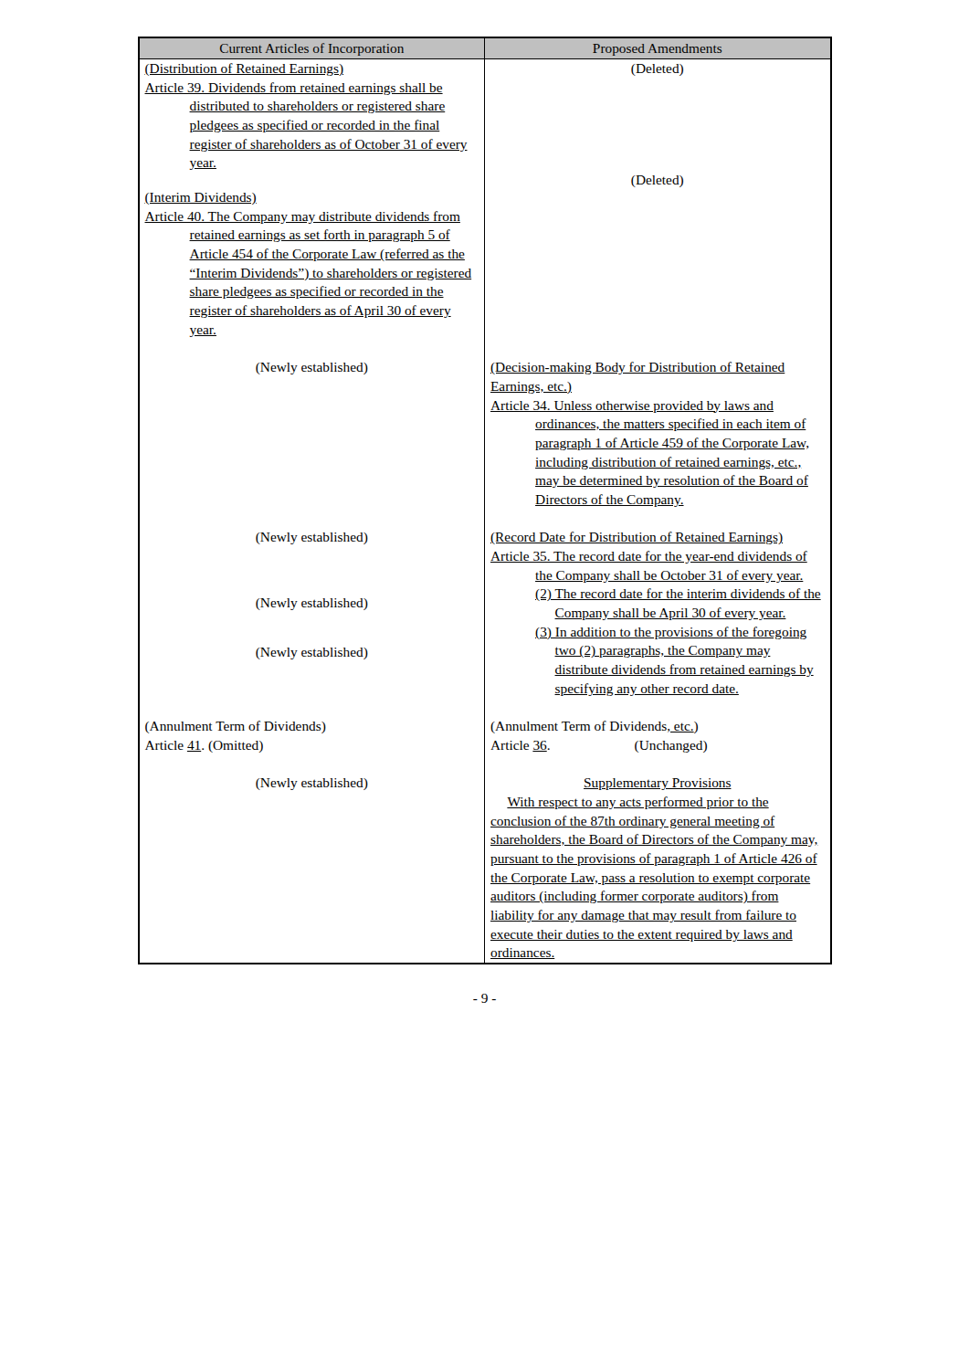| Current Articles of Incorporation | Proposed Amendments |
| --- | --- |
| (Distribution of Retained Earnings) Article 39. Dividends from retained earnings shall be distributed to shareholders or registered share pledgees as specified or recorded in the final register of shareholders as of October 31 of every year. (Interim Dividends) Article 40. The Company may distribute dividends from retained earnings as set forth in paragraph 5 of Article 454 of the Corporate Law (referred as the “Interim Dividends”) to shareholders or registered share pledgees as specified or recorded in the register of shareholders as of April 30 of every year. | (Deleted) (Deleted) |
| (Newly established) | (Decision-making Body for Distribution of Retained Earnings, etc.) Article 34. Unless otherwise provided by laws and ordinances, the matters specified in each item of paragraph 1 of Article 459 of the Corporate Law, including distribution of retained earnings, etc., may be determined by resolution of the Board of Directors of the Company. |
| (Newly established) (Newly established) (Newly established) | (Record Date for Distribution of Retained Earnings) Article 35. The record date for the year-end dividends of the Company shall be October 31 of every year. (2) The record date for the interim dividends of the Company shall be April 30 of every year. (3) In addition to the provisions of the foregoing two (2) paragraphs, the Company may distribute dividends from retained earnings by specifying any other record date. |
| (Annulment Term of Dividends) Article 41 . (Omitted) | (Annulment Term of Dividends , etc. ) Article 36 . (Unchanged) |
| (Newly established) | Supplementary Provisions With respect to any acts performed prior to the conclusion of the 87th ordinary general meeting of shareholders, the Board of Directors of the Company may, pursuant to the provisions of paragraph 1 of Article 426 of the Corporate Law, pass a resolution to exempt corporate auditors (including former corporate auditors) from liability for any damage that may result from failure to execute their duties to the extent required by laws and ordinances. |
- 9 -